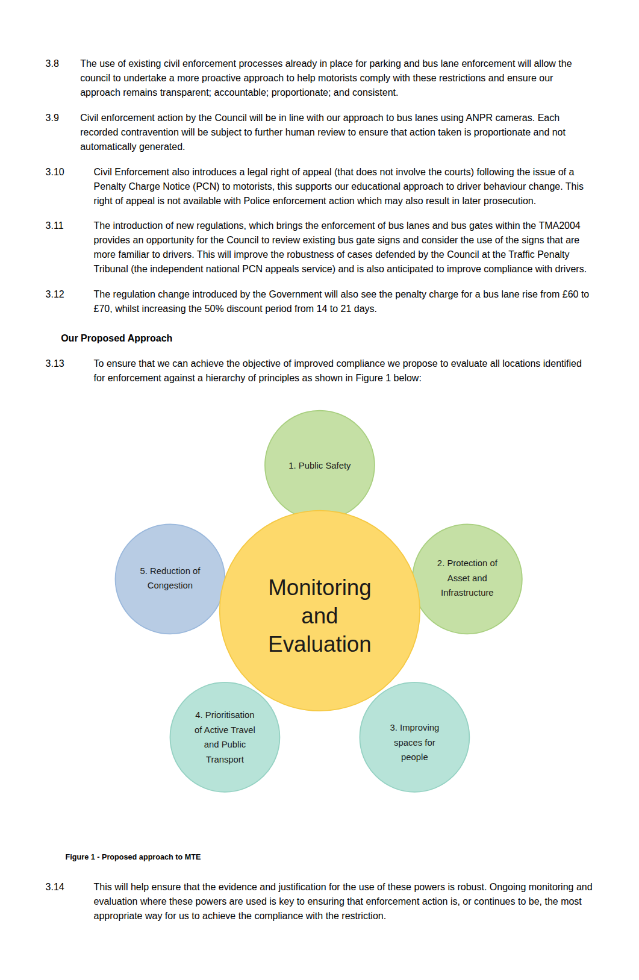3.8
The use of existing civil enforcement processes already in place for parking and bus lane enforcement will allow the council to undertake a more proactive approach to help motorists comply with these restrictions and ensure our approach remains transparent; accountable; proportionate; and consistent.
3.9
Civil enforcement action by the Council will be in line with our approach to bus lanes using ANPR cameras. Each recorded contravention will be subject to further human review to ensure that action taken is proportionate and not automatically generated.
3.10
Civil Enforcement also introduces a legal right of appeal (that does not involve the courts) following the issue of a Penalty Charge Notice (PCN) to motorists, this supports our educational approach to driver behaviour change. This right of appeal is not available with Police enforcement action which may also result in later prosecution.
3.11
The introduction of new regulations, which brings the enforcement of bus lanes and bus gates within the TMA2004 provides an opportunity for the Council to review existing bus gate signs and consider the use of the signs that are more familiar to drivers. This will improve the robustness of cases defended by the Council at the Traffic Penalty Tribunal (the independent national PCN appeals service) and is also anticipated to improve compliance with drivers.
3.12
The regulation change introduced by the Government will also see the penalty charge for a bus lane rise from £60 to £70, whilst increasing the 50% discount period from 14 to 21 days.
Our Proposed Approach
3.13
To ensure that we can achieve the objective of improved compliance we propose to evaluate all locations identified for enforcement against a hierarchy of principles as shown in Figure 1 below:
1. Public Safety 2. Protection of Asset and Infrastructure 3. Improving spaces for people 4. Prioritisation of Active Travel and Public Transport 5. Reduction of Congestion Monitoring and Evaluation
Figure 1 - Proposed approach to MTE
3.14
This will help ensure that the evidence and justification for the use of these powers is robust. Ongoing monitoring and evaluation where these powers are used is key to ensuring that enforcement action is, or continues to be, the most appropriate way for us to achieve the compliance with the restriction.